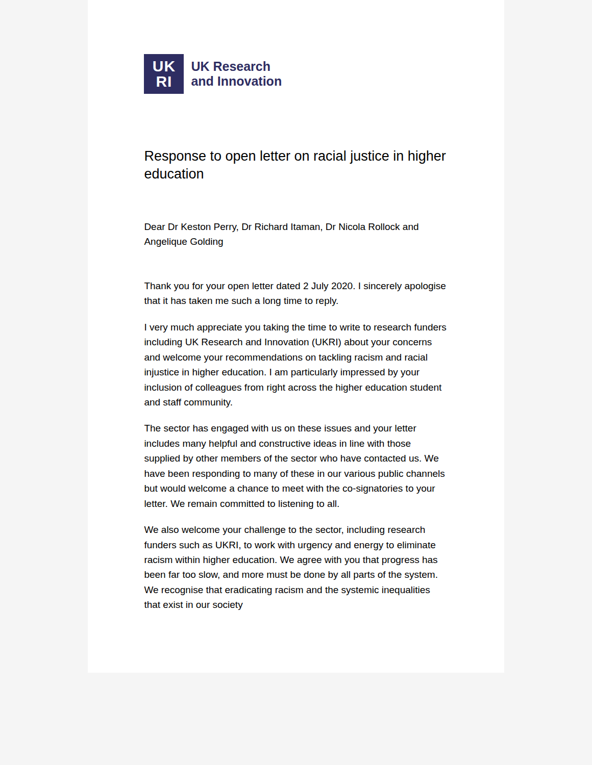UK RI
UK Research
and Innovation
Response to open letter on racial justice in higher education
Dear Dr Keston Perry, Dr Richard Itaman, Dr Nicola Rollock and Angelique Golding
Thank you for your open letter dated 2 July 2020. I sincerely apologise that it has taken me such a long time to reply.
I very much appreciate you taking the time to write to research funders including UK Research and Innovation (UKRI) about your concerns and welcome your recommendations on tackling racism and racial injustice in higher education. I am particularly impressed by your inclusion of colleagues from right across the higher education student and staff community.
The sector has engaged with us on these issues and your letter includes many helpful and constructive ideas in line with those supplied by other members of the sector who have contacted us. We have been responding to many of these in our various public channels but would welcome a chance to meet with the co-signatories to your letter. We remain committed to listening to all.
We also welcome your challenge to the sector, including research funders such as UKRI, to work with urgency and energy to eliminate racism within higher education. We agree with you that progress has been far too slow, and more must be done by all parts of the system. We recognise that eradicating racism and the systemic inequalities that exist in our society